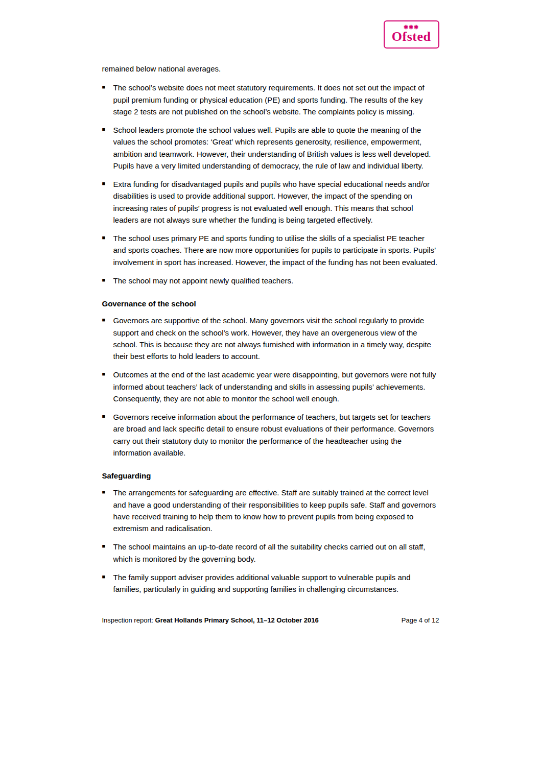✱✱✱
Ofsted
remained below national averages.
The school’s website does not meet statutory requirements. It does not set out the impact of pupil premium funding or physical education (PE) and sports funding. The results of the key stage 2 tests are not published on the school’s website. The complaints policy is missing.
School leaders promote the school values well. Pupils are able to quote the meaning of the values the school promotes: ‘Great’ which represents generosity, resilience, empowerment, ambition and teamwork. However, their understanding of British values is less well developed. Pupils have a very limited understanding of democracy, the rule of law and individual liberty.
Extra funding for disadvantaged pupils and pupils who have special educational needs and/or disabilities is used to provide additional support. However, the impact of the spending on increasing rates of pupils’ progress is not evaluated well enough. This means that school leaders are not always sure whether the funding is being targeted effectively.
The school uses primary PE and sports funding to utilise the skills of a specialist PE teacher and sports coaches. There are now more opportunities for pupils to participate in sports. Pupils’ involvement in sport has increased. However, the impact of the funding has not been evaluated.
The school may not appoint newly qualified teachers.
Governance of the school
Governors are supportive of the school. Many governors visit the school regularly to provide support and check on the school’s work. However, they have an overgenerous view of the school. This is because they are not always furnished with information in a timely way, despite their best efforts to hold leaders to account.
Outcomes at the end of the last academic year were disappointing, but governors were not fully informed about teachers’ lack of understanding and skills in assessing pupils’ achievements. Consequently, they are not able to monitor the school well enough.
Governors receive information about the performance of teachers, but targets set for teachers are broad and lack specific detail to ensure robust evaluations of their performance. Governors carry out their statutory duty to monitor the performance of the headteacher using the information available.
Safeguarding
The arrangements for safeguarding are effective. Staff are suitably trained at the correct level and have a good understanding of their responsibilities to keep pupils safe. Staff and governors have received training to help them to know how to prevent pupils from being exposed to extremism and radicalisation.
The school maintains an up-to-date record of all the suitability checks carried out on all staff, which is monitored by the governing body.
The family support adviser provides additional valuable support to vulnerable pupils and families, particularly in guiding and supporting families in challenging circumstances.
Inspection report: Great Hollands Primary School, 11–12 October 2016
Page 4 of 12